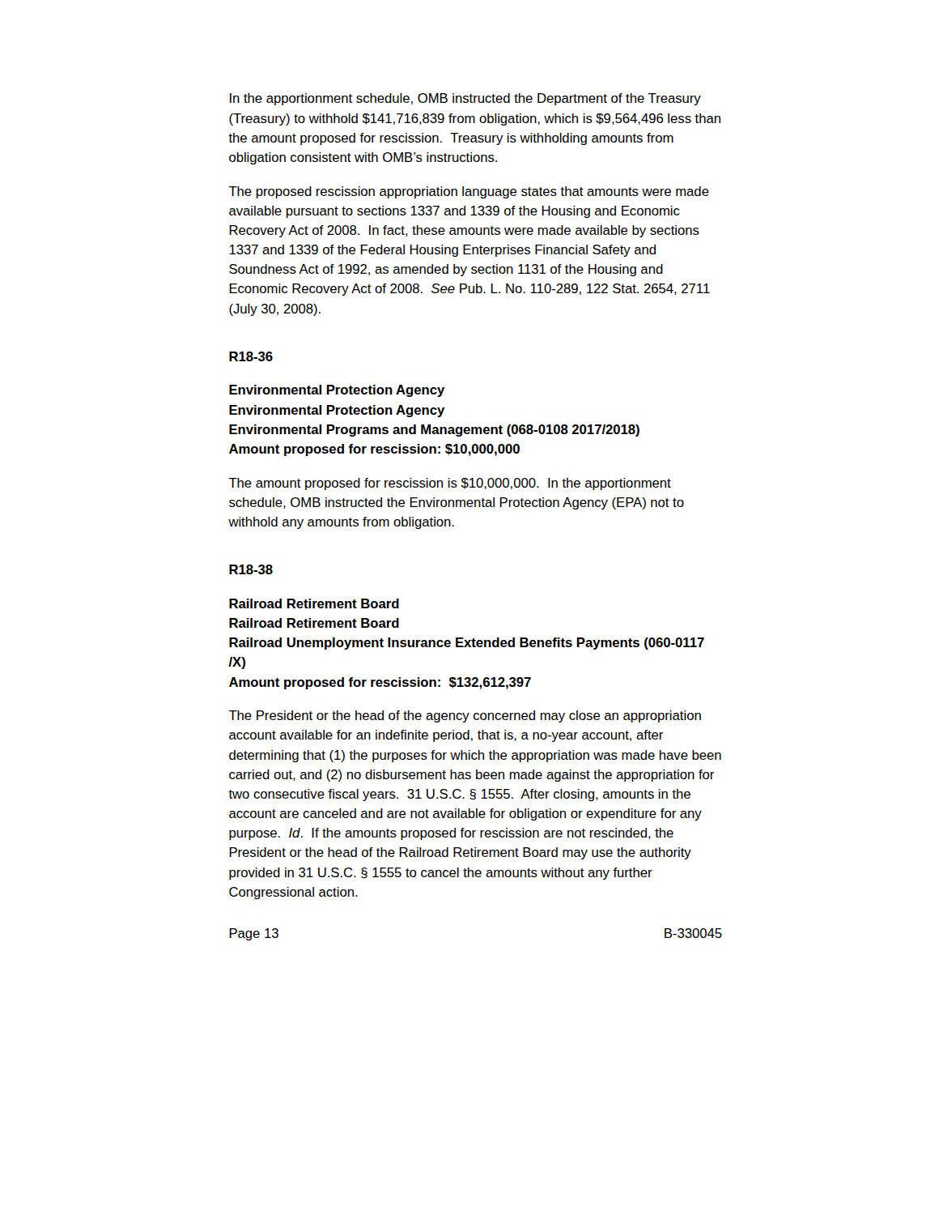In the apportionment schedule, OMB instructed the Department of the Treasury (Treasury) to withhold $141,716,839 from obligation, which is $9,564,496 less than the amount proposed for rescission. Treasury is withholding amounts from obligation consistent with OMB’s instructions.
The proposed rescission appropriation language states that amounts were made available pursuant to sections 1337 and 1339 of the Housing and Economic Recovery Act of 2008. In fact, these amounts were made available by sections 1337 and 1339 of the Federal Housing Enterprises Financial Safety and Soundness Act of 1992, as amended by section 1131 of the Housing and Economic Recovery Act of 2008. See Pub. L. No. 110-289, 122 Stat. 2654, 2711 (July 30, 2008).
R18-36
Environmental Protection Agency Environmental Protection Agency Environmental Programs and Management (068-0108 2017/2018) Amount proposed for rescission: $10,000,000
The amount proposed for rescission is $10,000,000. In the apportionment schedule, OMB instructed the Environmental Protection Agency (EPA) not to withhold any amounts from obligation.
R18-38
Railroad Retirement Board Railroad Retirement Board Railroad Unemployment Insurance Extended Benefits Payments (060-0117 /X) Amount proposed for rescission: $132,612,397
The President or the head of the agency concerned may close an appropriation account available for an indefinite period, that is, a no-year account, after determining that (1) the purposes for which the appropriation was made have been carried out, and (2) no disbursement has been made against the appropriation for two consecutive fiscal years. 31 U.S.C. § 1555. After closing, amounts in the account are canceled and are not available for obligation or expenditure for any purpose. Id. If the amounts proposed for rescission are not rescinded, the President or the head of the Railroad Retirement Board may use the authority provided in 31 U.S.C. § 1555 to cancel the amounts without any further Congressional action.
Page 13 B-330045